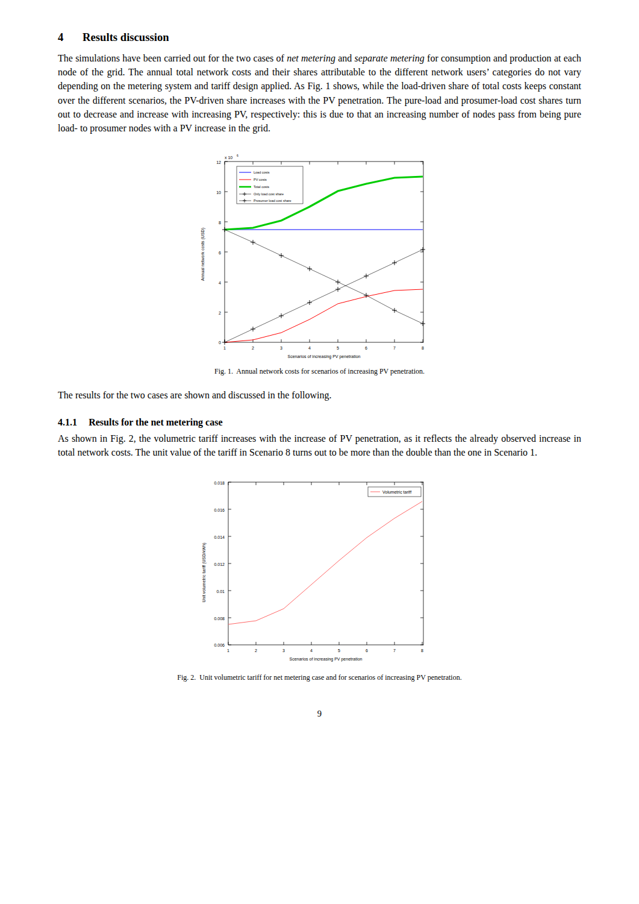4 Results discussion
The simulations have been carried out for the two cases of net metering and separate metering for consumption and production at each node of the grid. The annual total network costs and their shares attributable to the different network users’ categories do not vary depending on the metering system and tariff design applied. As Fig. 1 shows, while the load-driven share of total costs keeps constant over the different scenarios, the PV-driven share increases with the PV penetration. The pure-load and prosumer-load cost shares turn out to decrease and increase with increasing PV, respectively: this is due to that an increasing number of nodes pass from being pure load- to prosumer nodes with a PV increase in the grid.
Annual network costs (USD) x 10 6 12 10 8 6 4 2 0 1 2 3 4 5 6 7 8 Scenarios of increasing PV penetration Load costs PV costs Total costs Only load cost share Prosumer load cost share
Fig. 1. Annual network costs for scenarios of increasing PV penetration.
The results for the two cases are shown and discussed in the following.
4.1.1 Results for the net metering case
As shown in Fig. 2, the volumetric tariff increases with the increase of PV penetration, as it reflects the already observed increase in total network costs. The unit value of the tariff in Scenario 8 turns out to be more than the double than the one in Scenario 1.
Unit volumetric tariff (USD/kWh) 0.018 0.016 0.014 0.012 0.01 0.008 0.006 1 2 3 4 5 6 7 8 Scenarios of increasing PV penetration Volumetric tariff
Fig. 2. Unit volumetric tariff for net metering case and for scenarios of increasing PV penetration.
9